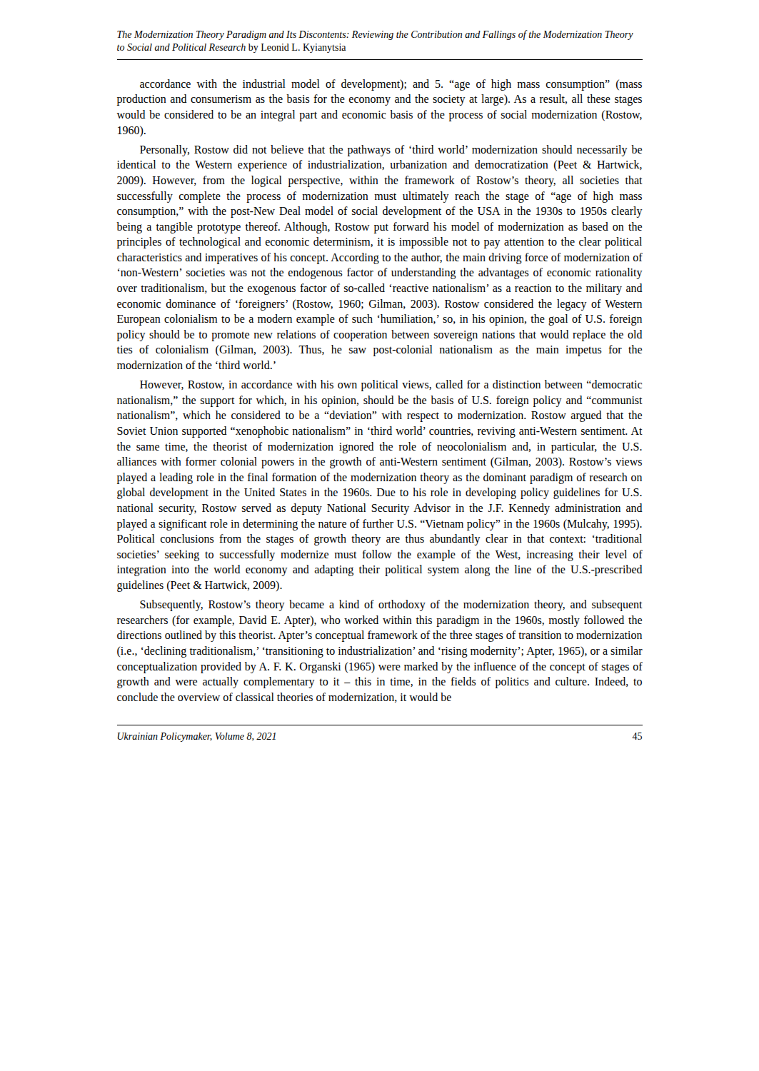The Modernization Theory Paradigm and Its Discontents: Reviewing the Contribution and Fallings of the Modernization Theory to Social and Political Research by Leonid L. Kyianytsia
accordance with the industrial model of development); and 5. “age of high mass consumption” (mass production and consumerism as the basis for the economy and the society at large). As a result, all these stages would be considered to be an integral part and economic basis of the process of social modernization (Rostow, 1960).
Personally, Rostow did not believe that the pathways of ‘third world’ modernization should necessarily be identical to the Western experience of industrialization, urbanization and democratization (Peet & Hartwick, 2009). However, from the logical perspective, within the framework of Rostow’s theory, all societies that successfully complete the process of modernization must ultimately reach the stage of “age of high mass consumption,” with the post-New Deal model of social development of the USA in the 1930s to 1950s clearly being a tangible prototype thereof. Although, Rostow put forward his model of modernization as based on the principles of technological and economic determinism, it is impossible not to pay attention to the clear political characteristics and imperatives of his concept. According to the author, the main driving force of modernization of ‘non-Western’ societies was not the endogenous factor of understanding the advantages of economic rationality over traditionalism, but the exogenous factor of so-called ‘reactive nationalism’ as a reaction to the military and economic dominance of ‘foreigners’ (Rostow, 1960; Gilman, 2003). Rostow considered the legacy of Western European colonialism to be a modern example of such ‘humiliation,’ so, in his opinion, the goal of U.S. foreign policy should be to promote new relations of cooperation between sovereign nations that would replace the old ties of colonialism (Gilman, 2003). Thus, he saw post-colonial nationalism as the main impetus for the modernization of the ‘third world.’
However, Rostow, in accordance with his own political views, called for a distinction between “democratic nationalism,” the support for which, in his opinion, should be the basis of U.S. foreign policy and “communist nationalism”, which he considered to be a “deviation” with respect to modernization. Rostow argued that the Soviet Union supported “xenophobic nationalism” in ‘third world’ countries, reviving anti-Western sentiment. At the same time, the theorist of modernization ignored the role of neocolonialism and, in particular, the U.S. alliances with former colonial powers in the growth of anti-Western sentiment (Gilman, 2003). Rostow’s views played a leading role in the final formation of the modernization theory as the dominant paradigm of research on global development in the United States in the 1960s. Due to his role in developing policy guidelines for U.S. national security, Rostow served as deputy National Security Advisor in the J.F. Kennedy administration and played a significant role in determining the nature of further U.S. “Vietnam policy” in the 1960s (Mulcahy, 1995). Political conclusions from the stages of growth theory are thus abundantly clear in that context: ‘traditional societies’ seeking to successfully modernize must follow the example of the West, increasing their level of integration into the world economy and adapting their political system along the line of the U.S.-prescribed guidelines (Peet & Hartwick, 2009).
Subsequently, Rostow’s theory became a kind of orthodoxy of the modernization theory, and subsequent researchers (for example, David E. Apter), who worked within this paradigm in the 1960s, mostly followed the directions outlined by this theorist. Apter’s conceptual framework of the three stages of transition to modernization (i.e., ‘declining traditionalism,’ ‘transitioning to industrialization’ and ‘rising modernity’; Apter, 1965), or a similar conceptualization provided by A. F. K. Organski (1965) were marked by the influence of the concept of stages of growth and were actually complementary to it – this in time, in the fields of politics and culture. Indeed, to conclude the overview of classical theories of modernization, it would be
Ukrainian Policymaker, Volume 8, 2021 45